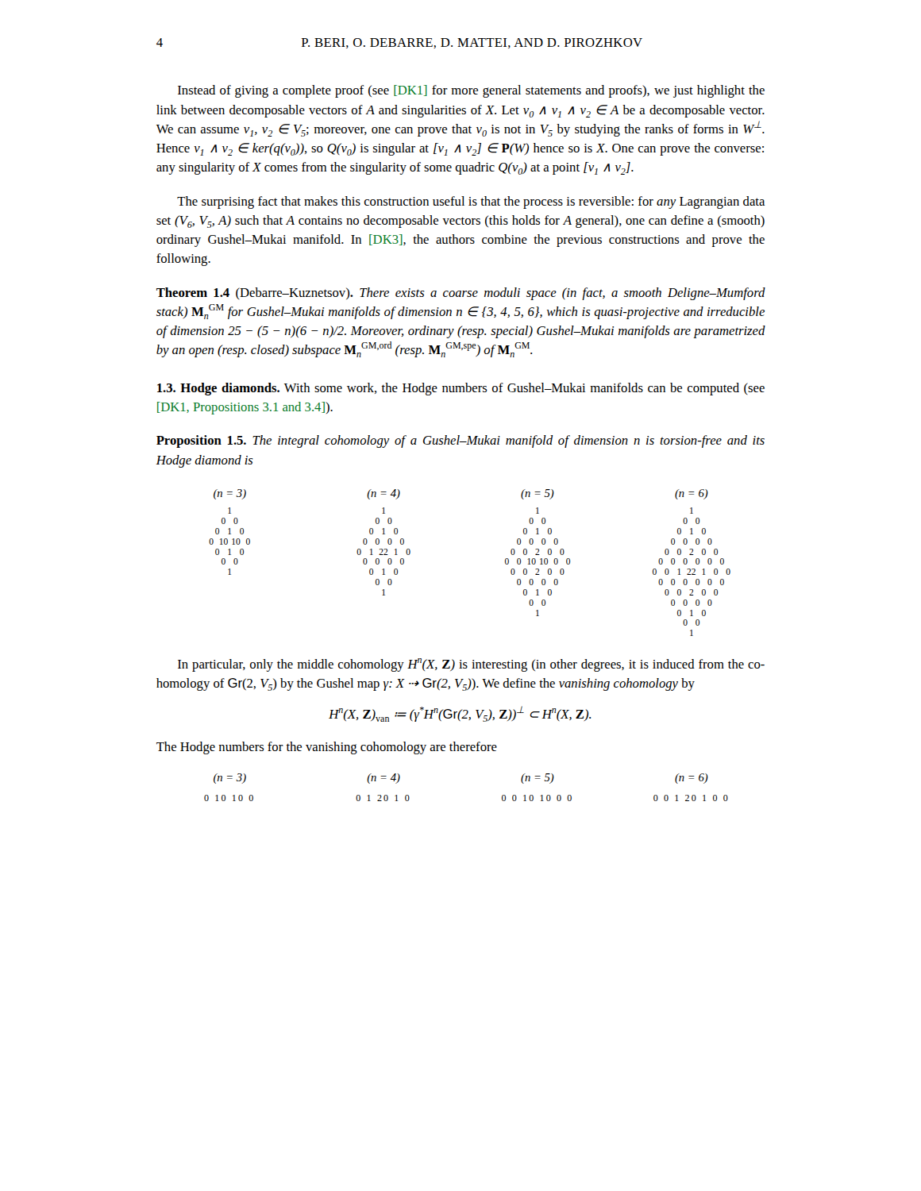4 P. BERI, O. DEBARRE, D. MATTEI, AND D. PIROZHKOV
Instead of giving a complete proof (see [DK1] for more general statements and proofs), we just highlight the link between decomposable vectors of A and singularities of X. Let v0 ∧ v1 ∧ v2 ∈ A be a decomposable vector. We can assume v1, v2 ∈ V5; moreover, one can prove that v0 is not in V5 by studying the ranks of forms in W⊥. Hence v1 ∧ v2 ∈ ker(q(v0)), so Q(v0) is singular at [v1 ∧ v2] ∈ P(W) hence so is X. One can prove the converse: any singularity of X comes from the singularity of some quadric Q(v0) at a point [v1 ∧ v2].
The surprising fact that makes this construction useful is that the process is reversible: for any Lagrangian data set (V6, V5, A) such that A contains no decomposable vectors (this holds for A general), one can define a (smooth) ordinary Gushel–Mukai manifold. In [DK3], the authors combine the previous constructions and prove the following.
Theorem 1.4 (Debarre–Kuznetsov). There exists a coarse moduli space (in fact, a smooth Deligne–Mumford stack) MnGM for Gushel–Mukai manifolds of dimension n ∈ {3, 4, 5, 6}, which is quasi-projective and irreducible of dimension 25 − (5 − n)(6 − n)/2. Moreover, ordinary (resp. special) Gushel–Mukai manifolds are parametrized by an open (resp. closed) subspace MnGM,ord (resp. MnGM,spe) of MnGM.
1.3. Hodge diamonds. With some work, the Hodge numbers of Gushel–Mukai manifolds can be computed (see [DK1, Propositions 3.1 and 3.4]).
Proposition 1.5. The integral cohomology of a Gushel–Mukai manifold of dimension n is torsion-free and its Hodge diamond is
(n = 3)
(n = 4)
(n = 5)
(n = 6)
1 00 010 010100 010 00 1
1 00 010 0000 012210 0000 010 00 1
1 00 010 0000 00200 00101000 00200 0000 010 00 1
1 00 010 0000 00200 000000 00122100 000000 00200 0000 010 00 1
In particular, only the middle cohomology Hn(X, Z) is interesting (in other degrees, it is induced from the cohomology of Gr(2, V5) by the Gushel map γ: X ⇢ Gr(2, V5)). We define the vanishing cohomology by
Hn(X, Z)van ≔ (γ*Hn(Gr(2, V5), Z))⊥ ⊂ Hn(X, Z).
The Hodge numbers for the vanishing cohomology are therefore
(n = 3)
(n = 4)
(n = 5)
(n = 6)
0 10 10 0
0 1 20 1 0
0 0 10 10 0 0
0 0 1 20 1 0 0